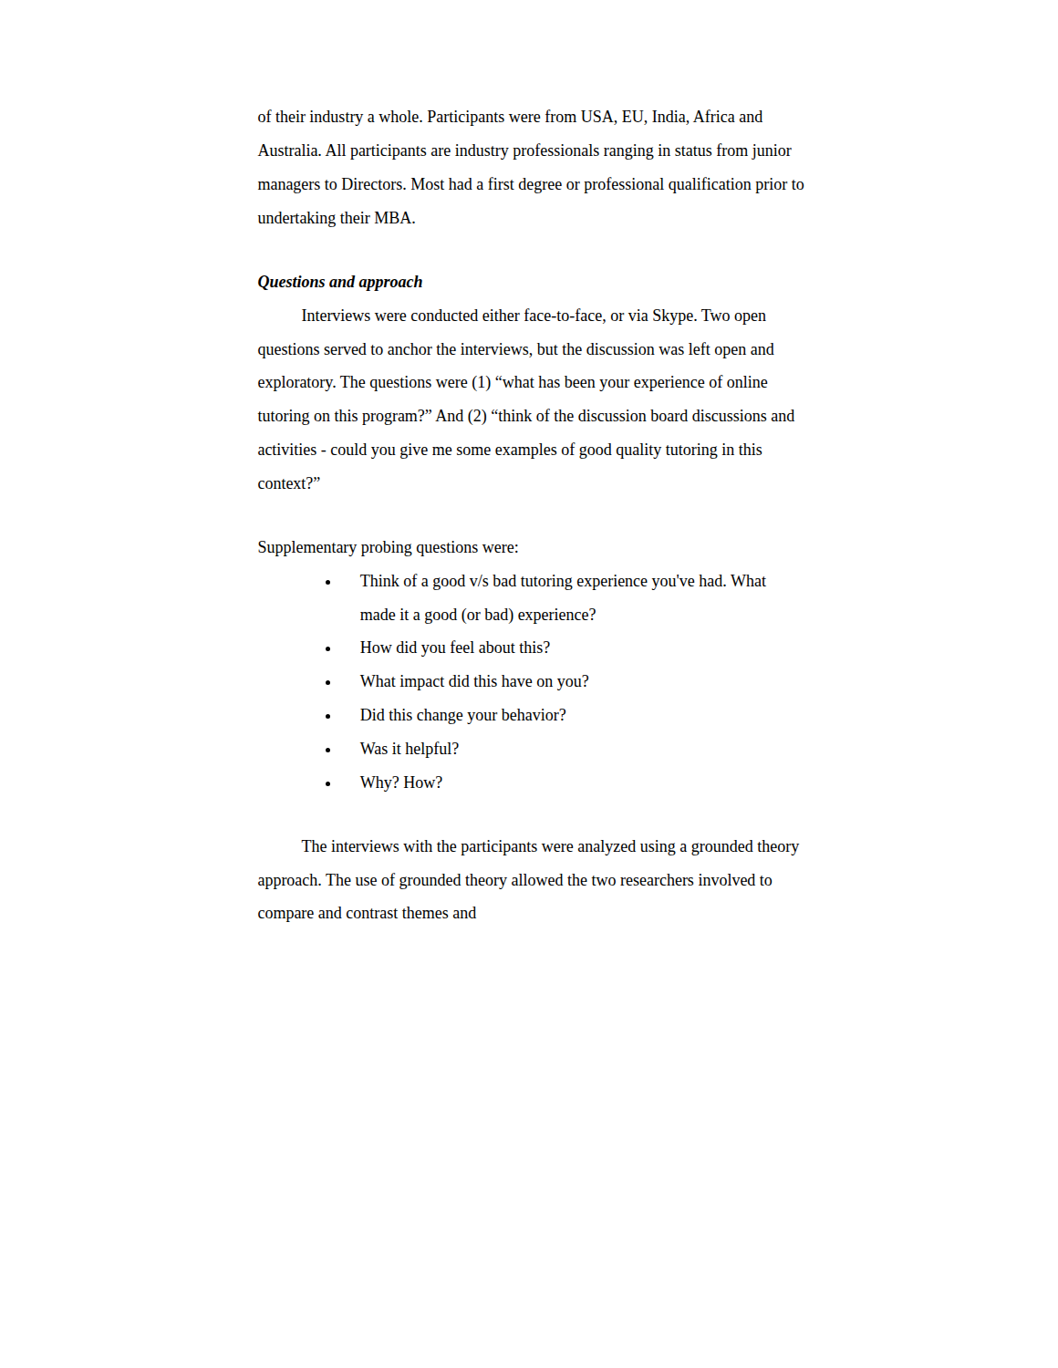of their industry a whole. Participants were from USA, EU, India, Africa and Australia. All participants are industry professionals ranging in status from junior managers to Directors. Most had a first degree or professional qualification prior to undertaking their MBA.
Questions and approach
Interviews were conducted either face-to-face, or via Skype. Two open questions served to anchor the interviews, but the discussion was left open and exploratory. The questions were (1) “what has been your experience of online tutoring on this program?” And (2) “think of the discussion board discussions and activities - could you give me some examples of good quality tutoring in this context?”
Supplementary probing questions were:
Think of a good v/s bad tutoring experience you've had. What made it a good (or bad) experience?
How did you feel about this?
What impact did this have on you?
Did this change your behavior?
Was it helpful?
Why? How?
The interviews with the participants were analyzed using a grounded theory approach. The use of grounded theory allowed the two researchers involved to compare and contrast themes and